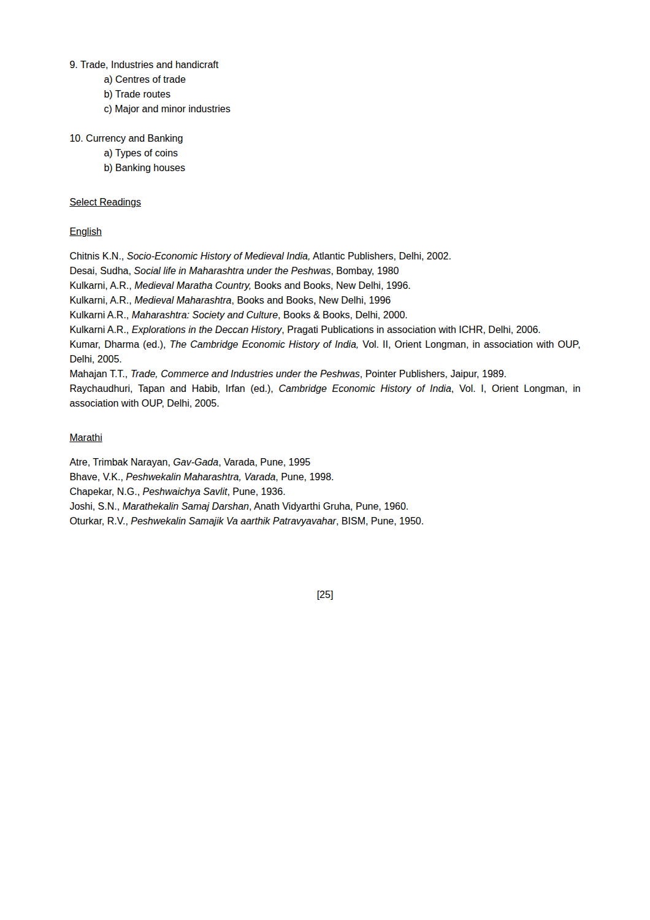9. Trade, Industries and handicraft
a) Centres of trade
b) Trade routes
c) Major and minor industries
10. Currency and Banking
a) Types of coins
b) Banking houses
Select Readings
English
Chitnis K.N., Socio-Economic History of Medieval India, Atlantic Publishers, Delhi, 2002.
Desai, Sudha, Social life in Maharashtra under the Peshwas, Bombay, 1980
Kulkarni, A.R., Medieval Maratha Country, Books and Books, New Delhi, 1996.
Kulkarni, A.R., Medieval Maharashtra, Books and Books, New Delhi, 1996
Kulkarni A.R., Maharashtra: Society and Culture, Books & Books, Delhi, 2000.
Kulkarni A.R., Explorations in the Deccan History, Pragati Publications in association with ICHR, Delhi, 2006.
Kumar, Dharma (ed.), The Cambridge Economic History of India, Vol. II, Orient Longman, in association with OUP, Delhi, 2005.
Mahajan T.T., Trade, Commerce and Industries under the Peshwas, Pointer Publishers, Jaipur, 1989.
Raychaudhuri, Tapan and Habib, Irfan (ed.), Cambridge Economic History of India, Vol. I, Orient Longman, in association with OUP, Delhi, 2005.
Marathi
Atre, Trimbak Narayan, Gav-Gada, Varada, Pune, 1995
Bhave, V.K., Peshwekalin Maharashtra, Varada, Pune, 1998.
Chapekar, N.G., Peshwaichya Savlit, Pune, 1936.
Joshi, S.N., Marathekalin Samaj Darshan, Anath Vidyarthi Gruha, Pune, 1960.
Oturkar, R.V., Peshwekalin Samajik Va aarthik Patravyavahar, BISM, Pune, 1950.
[25]